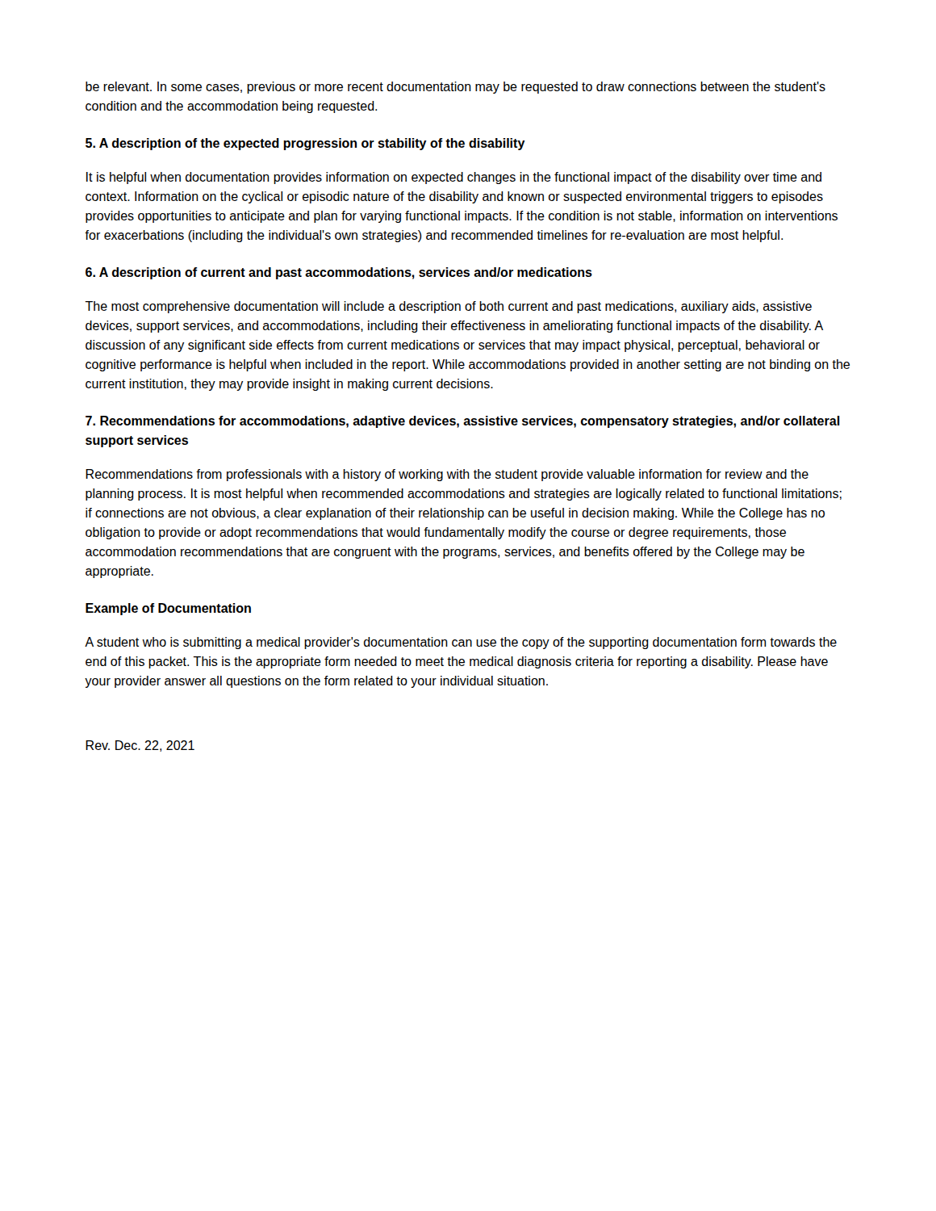be relevant. In some cases, previous or more recent documentation may be requested to draw connections between the student's condition and the accommodation being requested.
5. A description of the expected progression or stability of the disability
It is helpful when documentation provides information on expected changes in the functional impact of the disability over time and context. Information on the cyclical or episodic nature of the disability and known or suspected environmental triggers to episodes provides opportunities to anticipate and plan for varying functional impacts. If the condition is not stable, information on interventions for exacerbations (including the individual's own strategies) and recommended timelines for re-evaluation are most helpful.
6. A description of current and past accommodations, services and/or medications
The most comprehensive documentation will include a description of both current and past medications, auxiliary aids, assistive devices, support services, and accommodations, including their effectiveness in ameliorating functional impacts of the disability. A discussion of any significant side effects from current medications or services that may impact physical, perceptual, behavioral or cognitive performance is helpful when included in the report. While accommodations provided in another setting are not binding on the current institution, they may provide insight in making current decisions.
7. Recommendations for accommodations, adaptive devices, assistive services, compensatory strategies, and/or collateral support services
Recommendations from professionals with a history of working with the student provide valuable information for review and the planning process. It is most helpful when recommended accommodations and strategies are logically related to functional limitations; if connections are not obvious, a clear explanation of their relationship can be useful in decision making. While the College has no obligation to provide or adopt recommendations that would fundamentally modify the course or degree requirements, those accommodation recommendations that are congruent with the programs, services, and benefits offered by the College may be appropriate.
Example of Documentation
A student who is submitting a medical provider's documentation can use the copy of the supporting documentation form towards the end of this packet. This is the appropriate form needed to meet the medical diagnosis criteria for reporting a disability. Please have your provider answer all questions on the form related to your individual situation.
Rev. Dec. 22, 2021